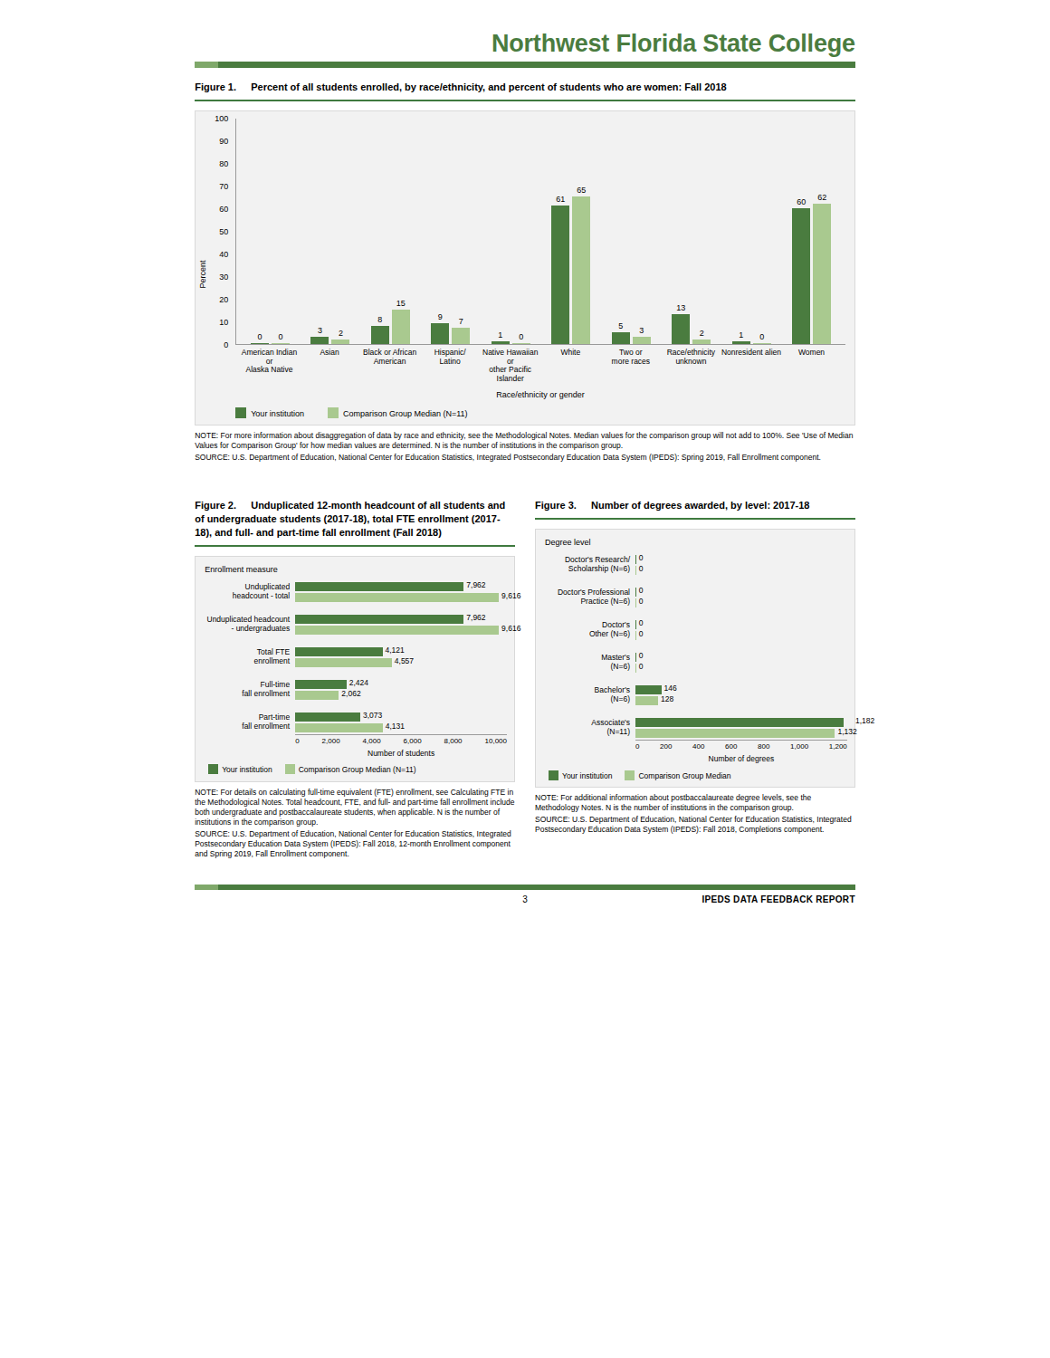Northwest Florida State College
Figure 1. Percent of all students enrolled, by race/ethnicity, and percent of students who are women: Fall 2018
100 90 80 70 60 50 40 30 20 10 0
Percent
0
0
3
2
8
15
9
7
1
0
61
65
5
3
13
2
1
0
60
62
American Indian or
Alaska Native
Asian
Black or African
American
Hispanic/
Latino
Native Hawaiian or
other Pacific Islander
White
Two or
more races
Race/ethnicity
unknown
Nonresident alien
Women
Race/ethnicity or gender
Your institution Comparison Group Median (N=11)
NOTE: For more information about disaggregation of data by race and ethnicity, see the Methodological Notes. Median values for the comparison group will not add to 100%. See 'Use of Median Values for Comparison Group' for how median values are determined. N is the number of institutions in the comparison group.
SOURCE: U.S. Department of Education, National Center for Education Statistics, Integrated Postsecondary Education Data System (IPEDS): Spring 2019, Fall Enrollment component.
Figure 2. Unduplicated 12-month headcount of all students and of undergraduate students (2017-18), total FTE enrollment (2017-18), and full- and part-time fall enrollment (Fall 2018)
Enrollment measure
Unduplicated
headcount - total
7,962
9,616
Unduplicated headcount
- undergraduates
7,962
9,616
Total FTE
enrollment
4,121
4,557
Full-time
fall enrollment
2,424
2,062
Part-time
fall enrollment
3,073
4,131
02,0004,0006,0008,00010,000
Number of students
Your institution Comparison Group Median (N=11)
NOTE: For details on calculating full-time equivalent (FTE) enrollment, see Calculating FTE in the Methodological Notes. Total headcount, FTE, and full- and part-time fall enrollment include both undergraduate and postbaccalaureate students, when applicable. N is the number of institutions in the comparison group.
SOURCE: U.S. Department of Education, National Center for Education Statistics, Integrated Postsecondary Education Data System (IPEDS): Fall 2018, 12-month Enrollment component and Spring 2019, Fall Enrollment component.
Figure 3. Number of degrees awarded, by level: 2017-18
Degree level
Doctor's Research/
Scholarship (N=6)
0
0
Doctor's Professional
Practice (N=6)
0
0
Doctor's
Other (N=6)
0
0
Master's
(N=6)
0
0
Bachelor's
(N=6)
146
128
Associate's
(N=11)
1,182
1,132
02004006008001,0001,200
Number of degrees
Your institution Comparison Group Median
NOTE: For additional information about postbaccalaureate degree levels, see the Methodology Notes. N is the number of institutions in the comparison group.
SOURCE: U.S. Department of Education, National Center for Education Statistics, Integrated Postsecondary Education Data System (IPEDS): Fall 2018, Completions component.
IPEDS DATA FEEDBACK REPORT
3